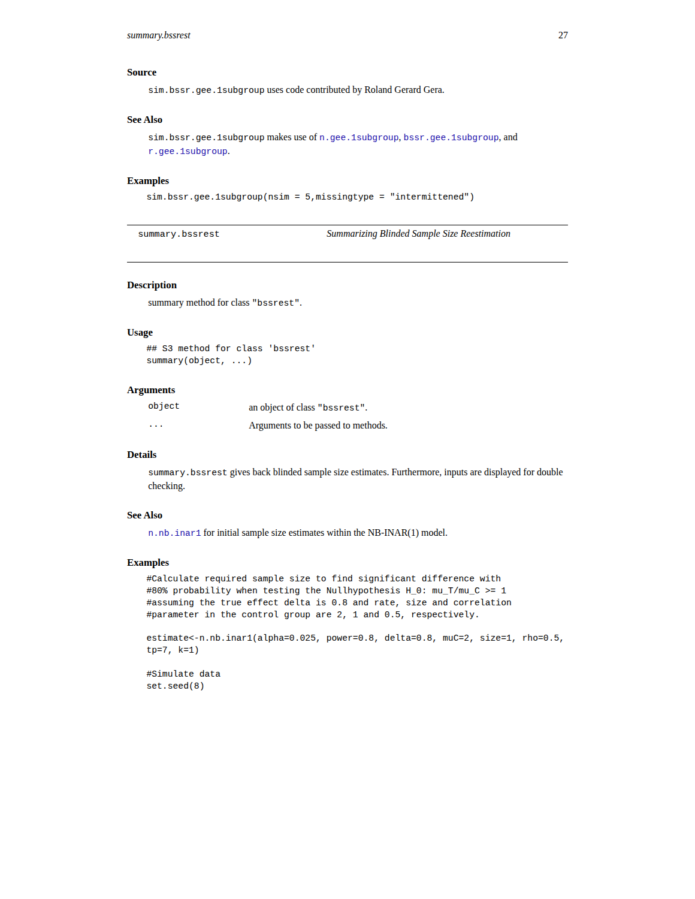summary.bssrest 27
Source
sim.bssr.gee.1subgroup uses code contributed by Roland Gerard Gera.
See Also
sim.bssr.gee.1subgroup makes use of n.gee.1subgroup, bssr.gee.1subgroup, and r.gee.1subgroup.
Examples
sim.bssr.gee.1subgroup(nsim = 5,missingtype = "intermittened")
summary.bssrest Summarizing Blinded Sample Size Reestimation
Description
summary method for class "bssrest".
Usage
## S3 method for class 'bssrest'
summary(object, ...)
Arguments
object
an object of class "bssrest".
...
Arguments to be passed to methods.
Details
summary.bssrest gives back blinded sample size estimates. Furthermore, inputs are displayed for double checking.
See Also
n.nb.inar1 for initial sample size estimates within the NB-INAR(1) model.
Examples
#Calculate required sample size to find significant difference with
#80% probability when testing the Nullhypothesis H_0: mu_T/mu_C >= 1
#assuming the true effect delta is 0.8 and rate, size and correlation
#parameter in the control group are 2, 1 and 0.5, respectively.

estimate<-n.nb.inar1(alpha=0.025, power=0.8, delta=0.8, muC=2, size=1, rho=0.5, tp=7, k=1)

#Simulate data
set.seed(8)